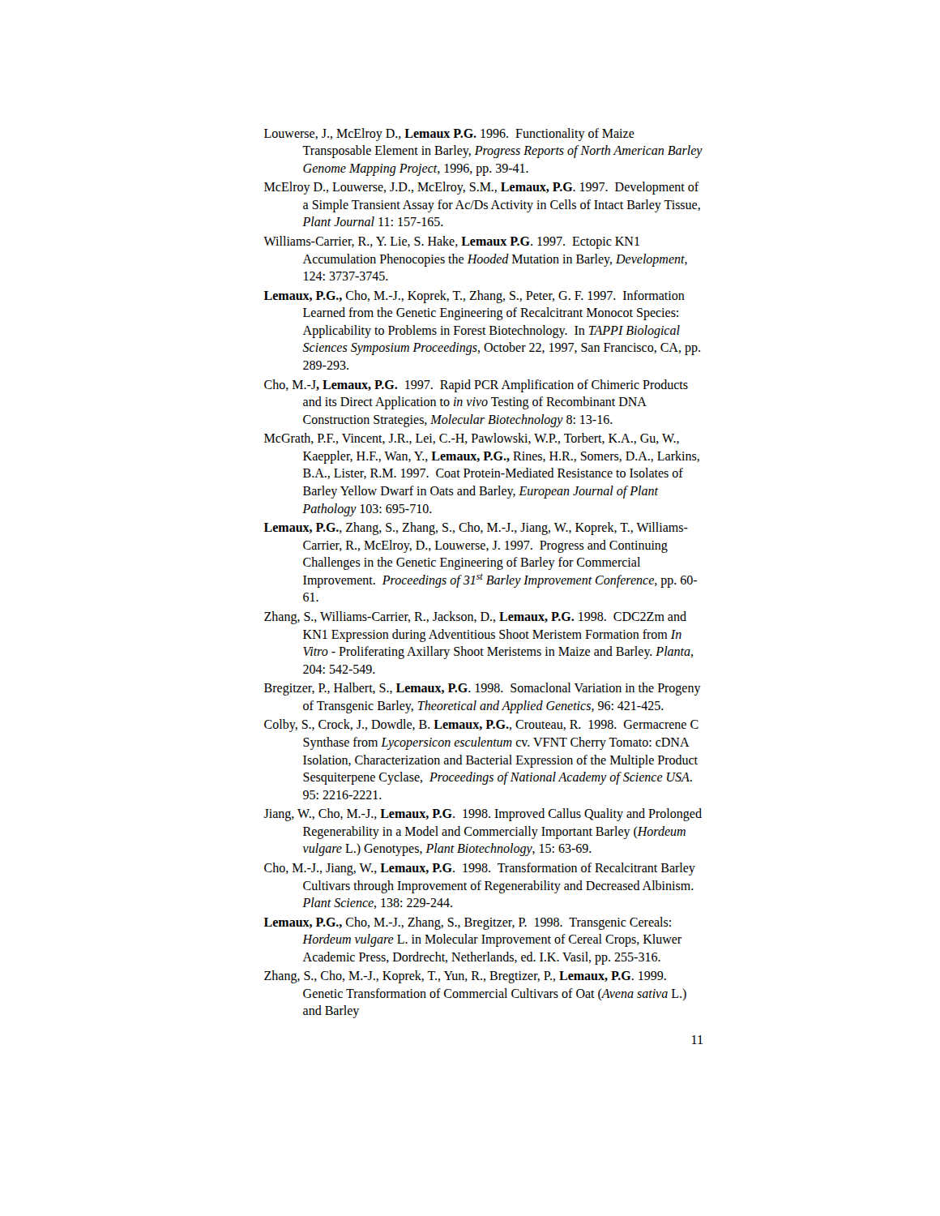Louwerse, J., McElroy D., Lemaux P.G. 1996. Functionality of Maize Transposable Element in Barley, Progress Reports of North American Barley Genome Mapping Project, 1996, pp. 39-41.
McElroy D., Louwerse, J.D., McElroy, S.M., Lemaux, P.G. 1997. Development of a Simple Transient Assay for Ac/Ds Activity in Cells of Intact Barley Tissue, Plant Journal 11: 157-165.
Williams-Carrier, R., Y. Lie, S. Hake, Lemaux P.G. 1997. Ectopic KN1 Accumulation Phenocopies the Hooded Mutation in Barley, Development, 124: 3737-3745.
Lemaux, P.G., Cho, M.-J., Koprek, T., Zhang, S., Peter, G. F. 1997. Information Learned from the Genetic Engineering of Recalcitrant Monocot Species: Applicability to Problems in Forest Biotechnology. In TAPPI Biological Sciences Symposium Proceedings, October 22, 1997, San Francisco, CA, pp. 289-293.
Cho, M.-J, Lemaux, P.G. 1997. Rapid PCR Amplification of Chimeric Products and its Direct Application to in vivo Testing of Recombinant DNA Construction Strategies, Molecular Biotechnology 8: 13-16.
McGrath, P.F., Vincent, J.R., Lei, C.-H, Pawlowski, W.P., Torbert, K.A., Gu, W., Kaeppler, H.F., Wan, Y., Lemaux, P.G., Rines, H.R., Somers, D.A., Larkins, B.A., Lister, R.M. 1997. Coat Protein-Mediated Resistance to Isolates of Barley Yellow Dwarf in Oats and Barley, European Journal of Plant Pathology 103: 695-710.
Lemaux, P.G., Zhang, S., Zhang, S., Cho, M.-J., Jiang, W., Koprek, T., Williams-Carrier, R., McElroy, D., Louwerse, J. 1997. Progress and Continuing Challenges in the Genetic Engineering of Barley for Commercial Improvement. Proceedings of 31st Barley Improvement Conference, pp. 60-61.
Zhang, S., Williams-Carrier, R., Jackson, D., Lemaux, P.G. 1998. CDC2Zm and KN1 Expression during Adventitious Shoot Meristem Formation from In Vitro - Proliferating Axillary Shoot Meristems in Maize and Barley. Planta, 204: 542-549.
Bregitzer, P., Halbert, S., Lemaux, P.G. 1998. Somaclonal Variation in the Progeny of Transgenic Barley, Theoretical and Applied Genetics, 96: 421-425.
Colby, S., Crock, J., Dowdle, B. Lemaux, P.G., Crouteau, R. 1998. Germacrene C Synthase from Lycopersicon esculentum cv. VFNT Cherry Tomato: cDNA Isolation, Characterization and Bacterial Expression of the Multiple Product Sesquiterpene Cyclase, Proceedings of National Academy of Science USA. 95: 2216-2221.
Jiang, W., Cho, M.-J., Lemaux, P.G. 1998. Improved Callus Quality and Prolonged Regenerability in a Model and Commercially Important Barley (Hordeum vulgare L.) Genotypes, Plant Biotechnology, 15: 63-69.
Cho, M.-J., Jiang, W., Lemaux, P.G. 1998. Transformation of Recalcitrant Barley Cultivars through Improvement of Regenerability and Decreased Albinism. Plant Science, 138: 229-244.
Lemaux, P.G., Cho, M.-J., Zhang, S., Bregitzer, P. 1998. Transgenic Cereals: Hordeum vulgare L. in Molecular Improvement of Cereal Crops, Kluwer Academic Press, Dordrecht, Netherlands, ed. I.K. Vasil, pp. 255-316.
Zhang, S., Cho, M.-J., Koprek, T., Yun, R., Bregtizer, P., Lemaux, P.G. 1999. Genetic Transformation of Commercial Cultivars of Oat (Avena sativa L.) and Barley
11